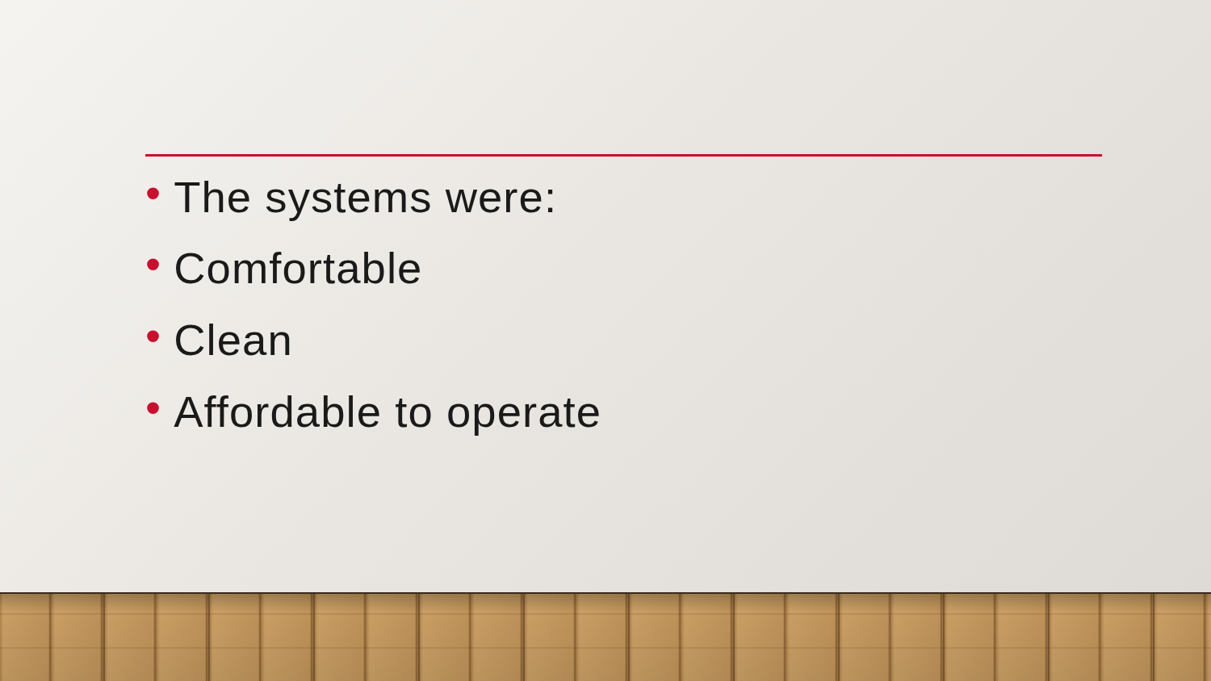The systems were:
Comfortable
Clean
Affordable to operate